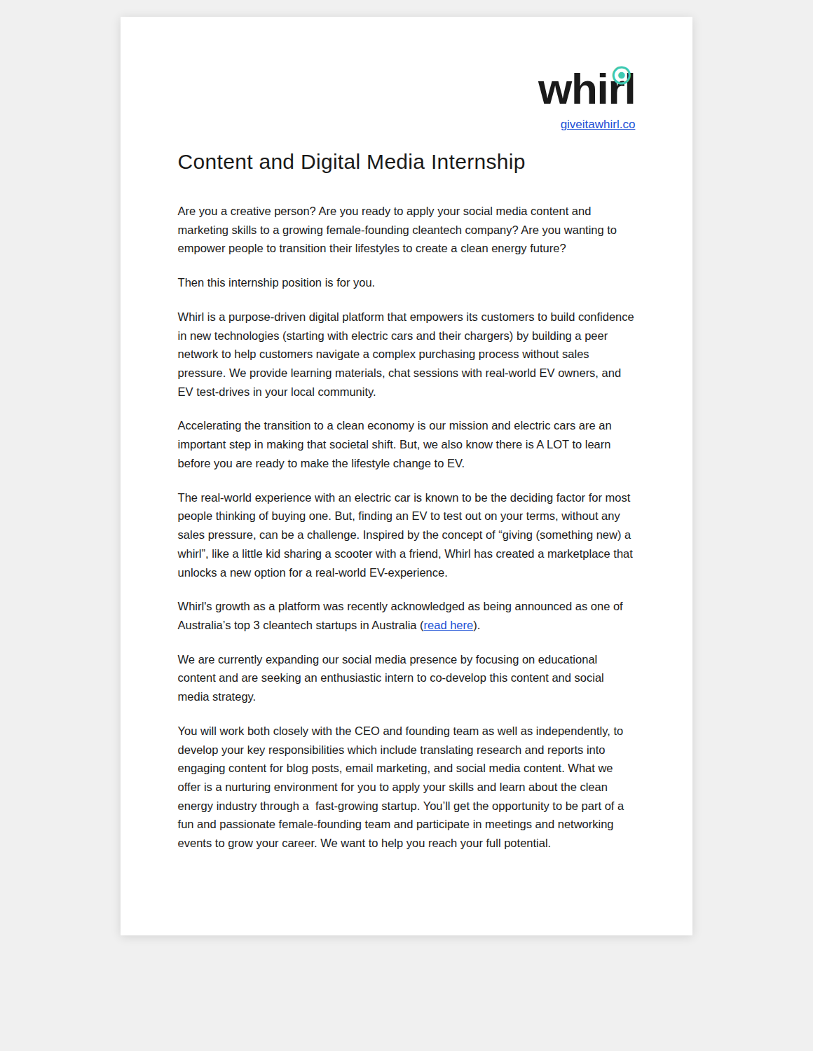whirl⦿
giveitawhirl.co
Content and Digital Media Internship
Are you a creative person? Are you ready to apply your social media content and marketing skills to a growing female-founding cleantech company? Are you wanting to empower people to transition their lifestyles to create a clean energy future?
Then this internship position is for you.
Whirl is a purpose-driven digital platform that empowers its customers to build confidence in new technologies (starting with electric cars and their chargers) by building a peer network to help customers navigate a complex purchasing process without sales pressure. We provide learning materials, chat sessions with real-world EV owners, and EV test-drives in your local community.
Accelerating the transition to a clean economy is our mission and electric cars are an important step in making that societal shift. But, we also know there is A LOT to learn before you are ready to make the lifestyle change to EV.
The real-world experience with an electric car is known to be the deciding factor for most people thinking of buying one. But, finding an EV to test out on your terms, without any sales pressure, can be a challenge. Inspired by the concept of “giving (something new) a whirl”, like a little kid sharing a scooter with a friend, Whirl has created a marketplace that unlocks a new option for a real-world EV-experience.
Whirl's growth as a platform was recently acknowledged as being announced as one of Australia’s top 3 cleantech startups in Australia (read here).
We are currently expanding our social media presence by focusing on educational content and are seeking an enthusiastic intern to co-develop this content and social media strategy.
You will work both closely with the CEO and founding team as well as independently, to develop your key responsibilities which include translating research and reports into engaging content for blog posts, email marketing, and social media content. What we offer is a nurturing environment for you to apply your skills and learn about the clean energy industry through a fast-growing startup. You’ll get the opportunity to be part of a fun and passionate female-founding team and participate in meetings and networking events to grow your career. We want to help you reach your full potential.